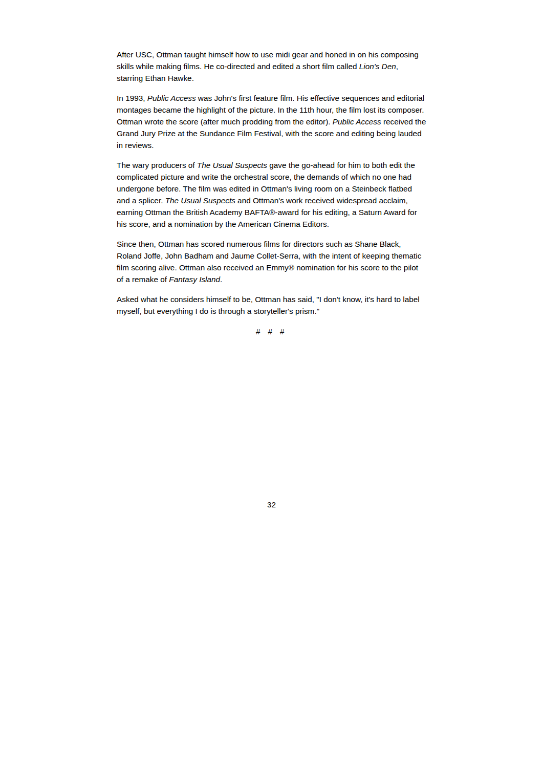After USC, Ottman taught himself how to use midi gear and honed in on his composing skills while making films. He co-directed and edited a short film called Lion's Den, starring Ethan Hawke.
In 1993, Public Access was John's first feature film. His effective sequences and editorial montages became the highlight of the picture. In the 11th hour, the film lost its composer. Ottman wrote the score (after much prodding from the editor). Public Access received the Grand Jury Prize at the Sundance Film Festival, with the score and editing being lauded in reviews.
The wary producers of The Usual Suspects gave the go-ahead for him to both edit the complicated picture and write the orchestral score, the demands of which no one had undergone before. The film was edited in Ottman's living room on a Steinbeck flatbed and a splicer. The Usual Suspects and Ottman's work received widespread acclaim, earning Ottman the British Academy BAFTA®-award for his editing, a Saturn Award for his score, and a nomination by the American Cinema Editors.
Since then, Ottman has scored numerous films for directors such as Shane Black, Roland Joffe, John Badham and Jaume Collet-Serra, with the intent of keeping thematic film scoring alive. Ottman also received an Emmy® nomination for his score to the pilot of a remake of Fantasy Island.
Asked what he considers himself to be, Ottman has said, "I don't know, it's hard to label myself, but everything I do is through a storyteller's prism."
# # #
32